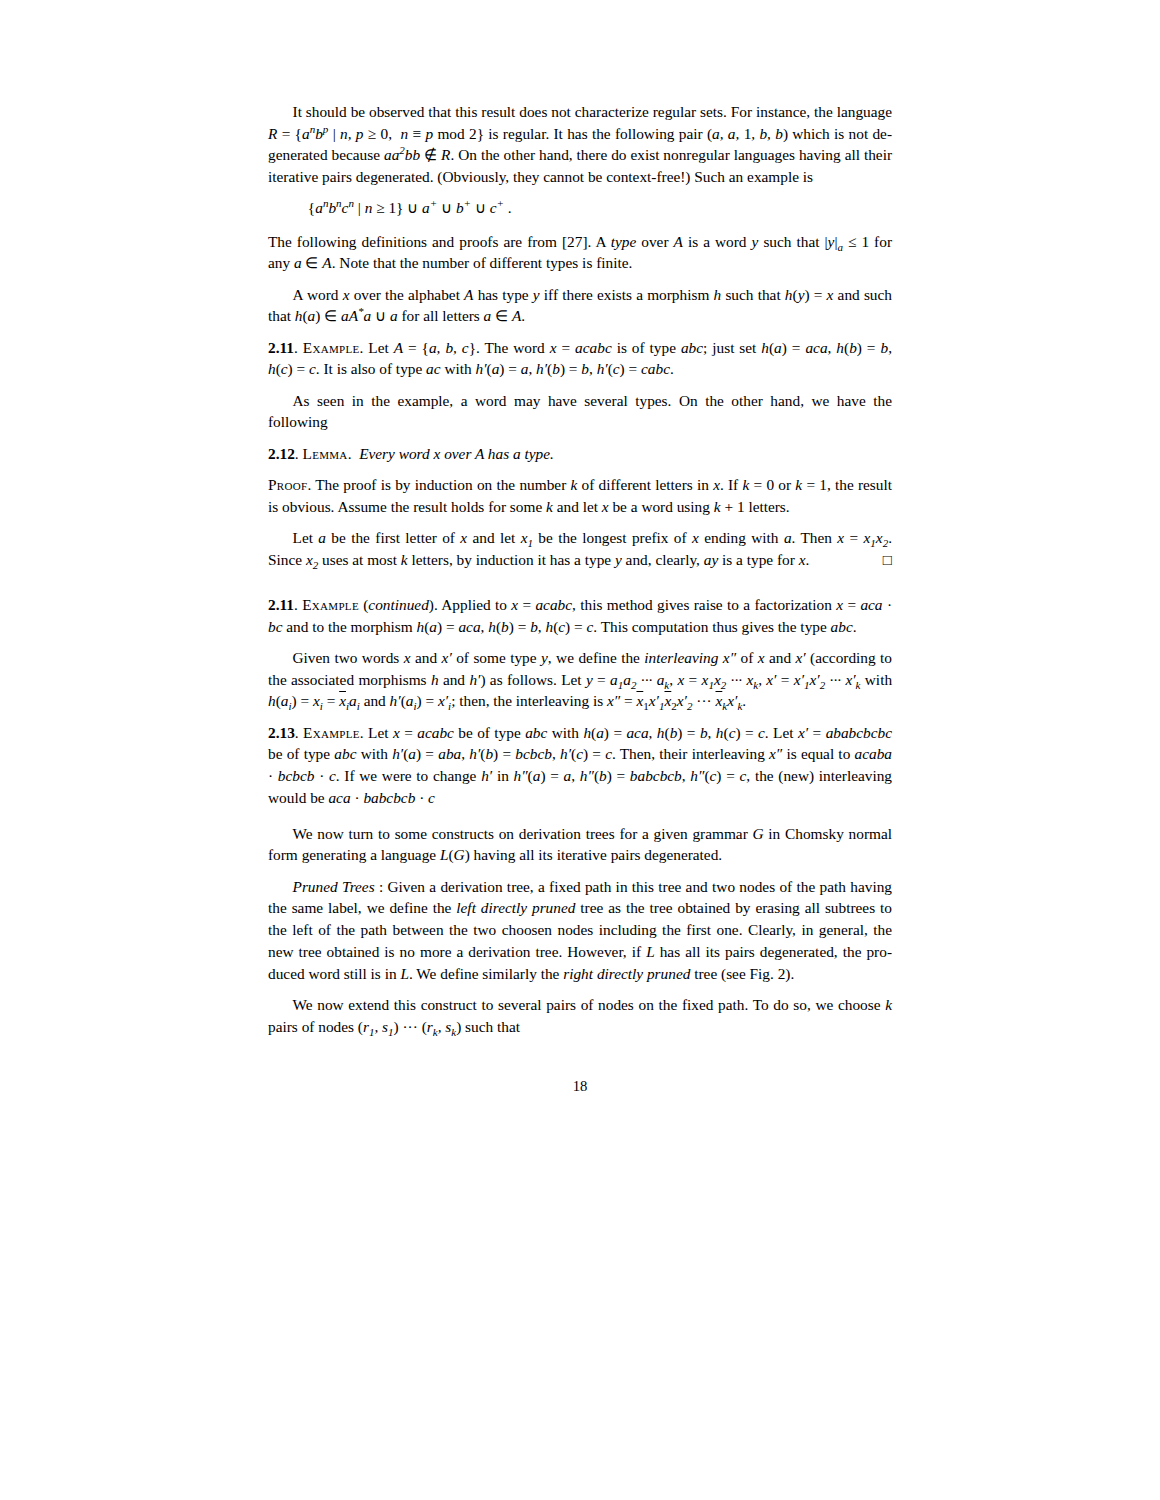It should be observed that this result does not characterize regular sets. For instance, the language R = {anbp | n, p ≥ 0, n ≡ p mod 2} is regular. It has the following pair (a, a, 1, b, b) which is not degenerated because aa2bb ∉ R. On the other hand, there do exist nonregular languages having all their iterative pairs degenerated. (Obviously, they cannot be context-free!) Such an example is
{anbncn | n ≥ 1} ∪ a+ ∪ b+ ∪ c+ .
The following definitions and proofs are from [27]. A type over A is a word y such that |y|a ≤ 1 for any a ∈ A. Note that the number of different types is finite.
A word x over the alphabet A has type y iff there exists a morphism h such that h(y) = x and such that h(a) ∈ aA*a ∪ a for all letters a ∈ A.
2.11. Example. Let A = {a, b, c}. The word x = acabc is of type abc; just set h(a) = aca, h(b) = b, h(c) = c. It is also of type ac with h′(a) = a, h′(b) = b, h′(c) = cabc.
As seen in the example, a word may have several types. On the other hand, we have the following
2.12. Lemma. Every word x over A has a type.
Proof. The proof is by induction on the number k of different letters in x. If k = 0 or k = 1, the result is obvious. Assume the result holds for some k and let x be a word using k + 1 letters.
Let a be the first letter of x and let x1 be the longest prefix of x ending with a. Then x = x1x2. Since x2 uses at most k letters, by induction it has a type y and, clearly, ay is a type for x. □
2.11. Example (continued). Applied to x = acabc, this method gives raise to a factorization x = aca · bc and to the morphism h(a) = aca, h(b) = b, h(c) = c. This computation thus gives the type abc.
Given two words x and x′ of some type y, we define the interleaving x″ of x and x′ (according to the associated morphisms h and h′) as follows. Let y = a1a2 ··· ak, x = x1x2 ··· xk, x′ = x′1x′2 ··· x′k with h(ai) = xi = xiai and h′(ai) = x′i; then, the interleaving is x″ = x1x′1 x2x′2 ··· xkx′k.
2.13. Example. Let x = acabc be of type abc with h(a) = aca, h(b) = b, h(c) = c. Let x′ = ababcbcbc be of type abc with h′(a) = aba, h′(b) = bcbcb, h′(c) = c. Then, their interleaving x″ is equal to acaba · bcbcb · c. If we were to change h′ in h″(a) = a, h″(b) = babcbcb, h″(c) = c, the (new) interleaving would be aca · babcbcb · c
We now turn to some constructs on derivation trees for a given grammar G in Chomsky normal form generating a language L(G) having all its iterative pairs degenerated.
Pruned Trees : Given a derivation tree, a fixed path in this tree and two nodes of the path having the same label, we define the left directly pruned tree as the tree obtained by erasing all subtrees to the left of the path between the two choosen nodes including the first one. Clearly, in general, the new tree obtained is no more a derivation tree. However, if L has all its pairs degenerated, the produced word still is in L. We define similarly the right directly pruned tree (see Fig. 2).
We now extend this construct to several pairs of nodes on the fixed path. To do so, we choose k pairs of nodes (r1, s1) ··· (rk, sk) such that
18